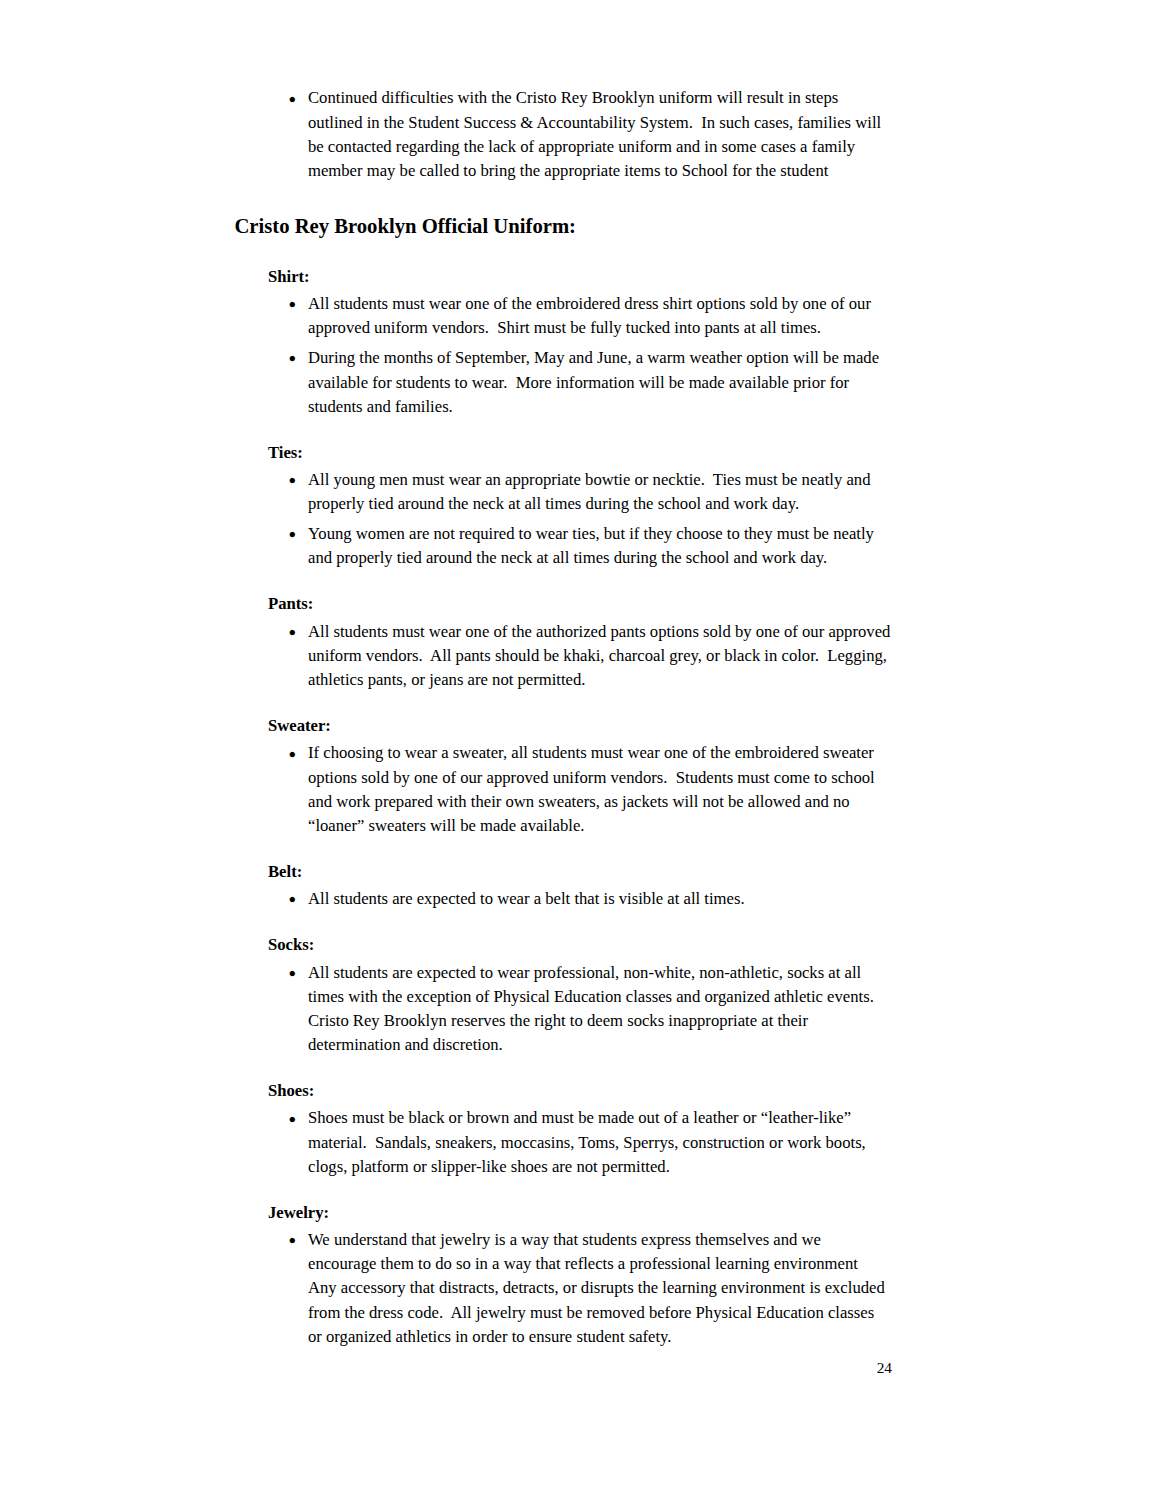Continued difficulties with the Cristo Rey Brooklyn uniform will result in steps outlined in the Student Success & Accountability System. In such cases, families will be contacted regarding the lack of appropriate uniform and in some cases a family member may be called to bring the appropriate items to School for the student
Cristo Rey Brooklyn Official Uniform:
Shirt:
All students must wear one of the embroidered dress shirt options sold by one of our approved uniform vendors. Shirt must be fully tucked into pants at all times.
During the months of September, May and June, a warm weather option will be made available for students to wear. More information will be made available prior for students and families.
Ties:
All young men must wear an appropriate bowtie or necktie. Ties must be neatly and properly tied around the neck at all times during the school and work day.
Young women are not required to wear ties, but if they choose to they must be neatly and properly tied around the neck at all times during the school and work day.
Pants:
All students must wear one of the authorized pants options sold by one of our approved uniform vendors. All pants should be khaki, charcoal grey, or black in color. Legging, athletics pants, or jeans are not permitted.
Sweater:
If choosing to wear a sweater, all students must wear one of the embroidered sweater options sold by one of our approved uniform vendors. Students must come to school and work prepared with their own sweaters, as jackets will not be allowed and no “loaner” sweaters will be made available.
Belt:
All students are expected to wear a belt that is visible at all times.
Socks:
All students are expected to wear professional, non-white, non-athletic, socks at all times with the exception of Physical Education classes and organized athletic events. Cristo Rey Brooklyn reserves the right to deem socks inappropriate at their determination and discretion.
Shoes:
Shoes must be black or brown and must be made out of a leather or “leather-like” material. Sandals, sneakers, moccasins, Toms, Sperrys, construction or work boots, clogs, platform or slipper-like shoes are not permitted.
Jewelry:
We understand that jewelry is a way that students express themselves and we encourage them to do so in a way that reflects a professional learning environment Any accessory that distracts, detracts, or disrupts the learning environment is excluded from the dress code. All jewelry must be removed before Physical Education classes or organized athletics in order to ensure student safety.
24